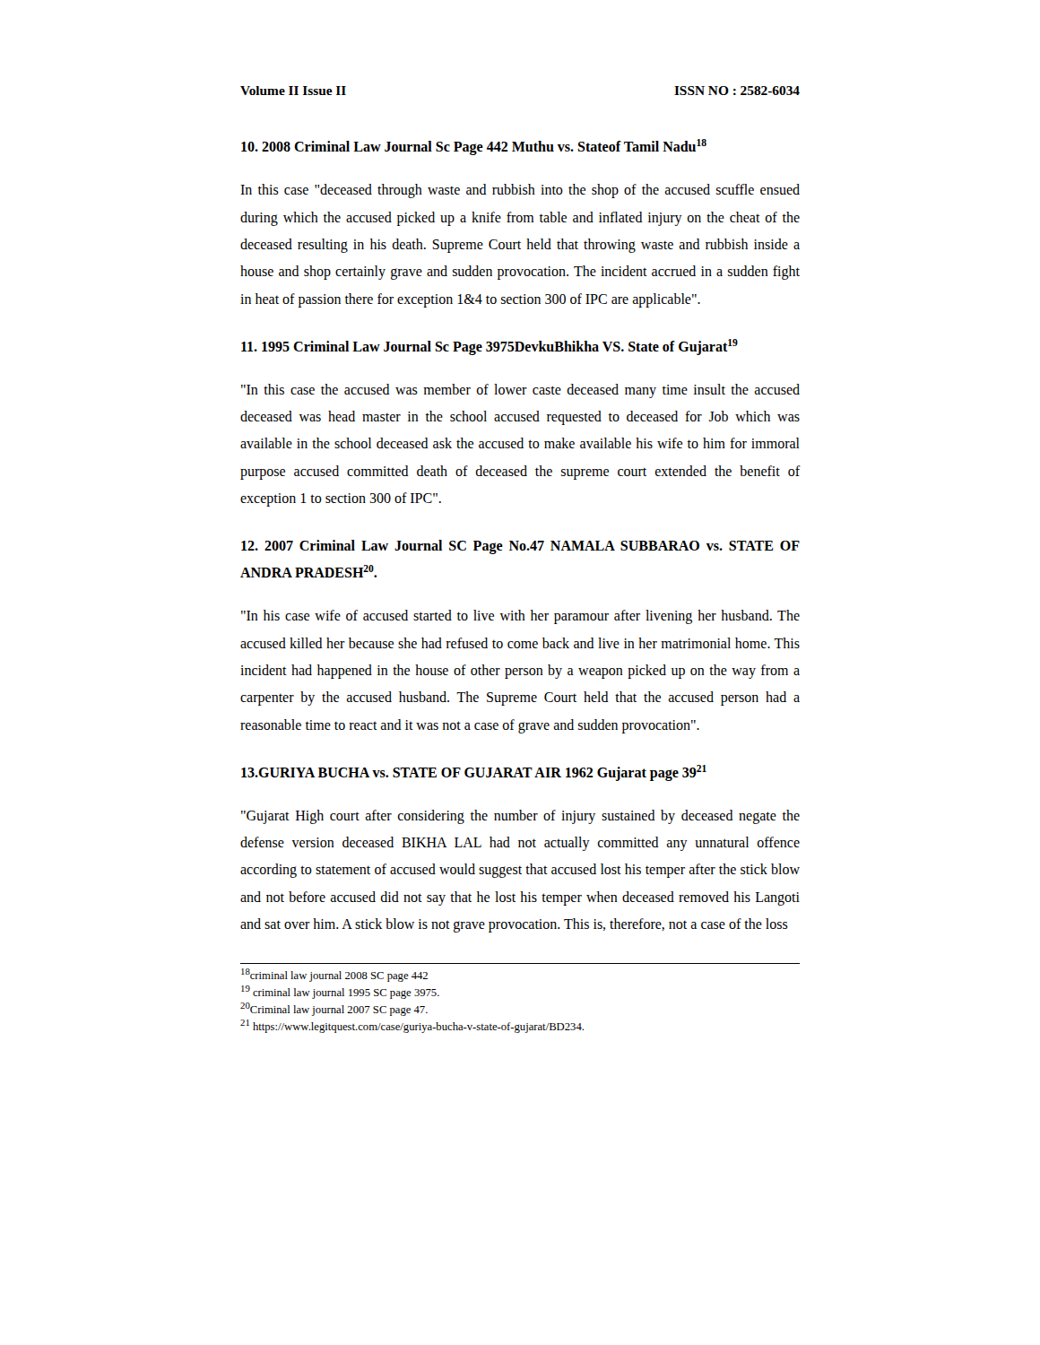Volume II Issue II ISSN NO : 2582-6034
10. 2008 Criminal Law Journal Sc Page 442 Muthu vs. Stateof Tamil Nadu18
In this case "deceased through waste and rubbish into the shop of the accused scuffle ensued during which the accused picked up a knife from table and inflated injury on the cheat of the deceased resulting in his death. Supreme Court held that throwing waste and rubbish inside a house and shop certainly grave and sudden provocation. The incident accrued in a sudden fight in heat of passion there for exception 1&4 to section 300 of IPC are applicable".
11. 1995 Criminal Law Journal Sc Page 3975DevkuBhikha VS. State of Gujarat19
"In this case the accused was member of lower caste deceased many time insult the accused deceased was head master in the school accused requested to deceased for Job which was available in the school deceased ask the accused to make available his wife to him for immoral purpose accused committed death of deceased the supreme court extended the benefit of exception 1 to section 300 of IPC".
12. 2007 Criminal Law Journal SC Page No.47 NAMALA SUBBARAO vs. STATE OF ANDRA PRADESH20.
"In his case wife of accused started to live with her paramour after livening her husband. The accused killed her because she had refused to come back and live in her matrimonial home. This incident had happened in the house of other person by a weapon picked up on the way from a carpenter by the accused husband. The Supreme Court held that the accused person had a reasonable time to react and it was not a case of grave and sudden provocation".
13.GURIYA BUCHA vs. STATE OF GUJARAT AIR 1962 Gujarat page 3921
"Gujarat High court after considering the number of injury sustained by deceased negate the defense version deceased BIKHA LAL had not actually committed any unnatural offence according to statement of accused would suggest that accused lost his temper after the stick blow and not before accused did not say that he lost his temper when deceased removed his Langoti and sat over him. A stick blow is not grave provocation. This is, therefore, not a case of the loss
18criminal law journal 2008 SC page 442
19 criminal law journal 1995 SC page 3975.
20Criminal law journal 2007 SC page 47.
21 https://www.legitquest.com/case/guriya-bucha-v-state-of-gujarat/BD234.